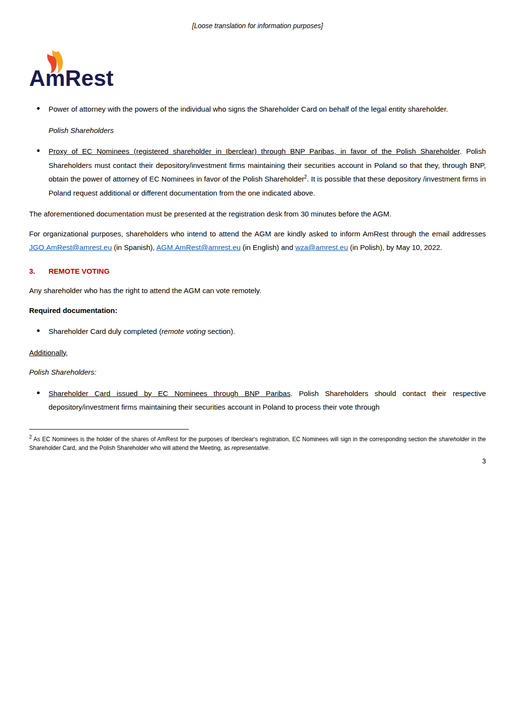[Loose translation for information purposes]
AmRest
Power of attorney with the powers of the individual who signs the Shareholder Card on behalf of the legal entity shareholder.
Polish Shareholders
Proxy of EC Nominees (registered shareholder in Iberclear) through BNP Paribas, in favor of the Polish Shareholder. Polish Shareholders must contact their depository/investment firms maintaining their securities account in Poland so that they, through BNP, obtain the power of attorney of EC Nominees in favor of the Polish Shareholder2. It is possible that these depository /investment firms in Poland request additional or different documentation from the one indicated above.
The aforementioned documentation must be presented at the registration desk from 30 minutes before the AGM.
For organizational purposes, shareholders who intend to attend the AGM are kindly asked to inform AmRest through the email addresses JGO.AmRest@amrest.eu (in Spanish), AGM.AmRest@amrest.eu (in English) and wza@amrest.eu (in Polish), by May 10, 2022.
3. REMOTE VOTING
Any shareholder who has the right to attend the AGM can vote remotely.
Required documentation:
Shareholder Card duly completed (remote voting section).
Additionally,
Polish Shareholders:
Shareholder Card issued by EC Nominees through BNP Paribas. Polish Shareholders should contact their respective depository/investment firms maintaining their securities account in Poland to process their vote through
2 As EC Nominees is the holder of the shares of AmRest for the purposes of Iberclear's registration, EC Nominees will sign in the corresponding section the shareholder in the Shareholder Card, and the Polish Shareholder who will attend the Meeting, as representative.
3